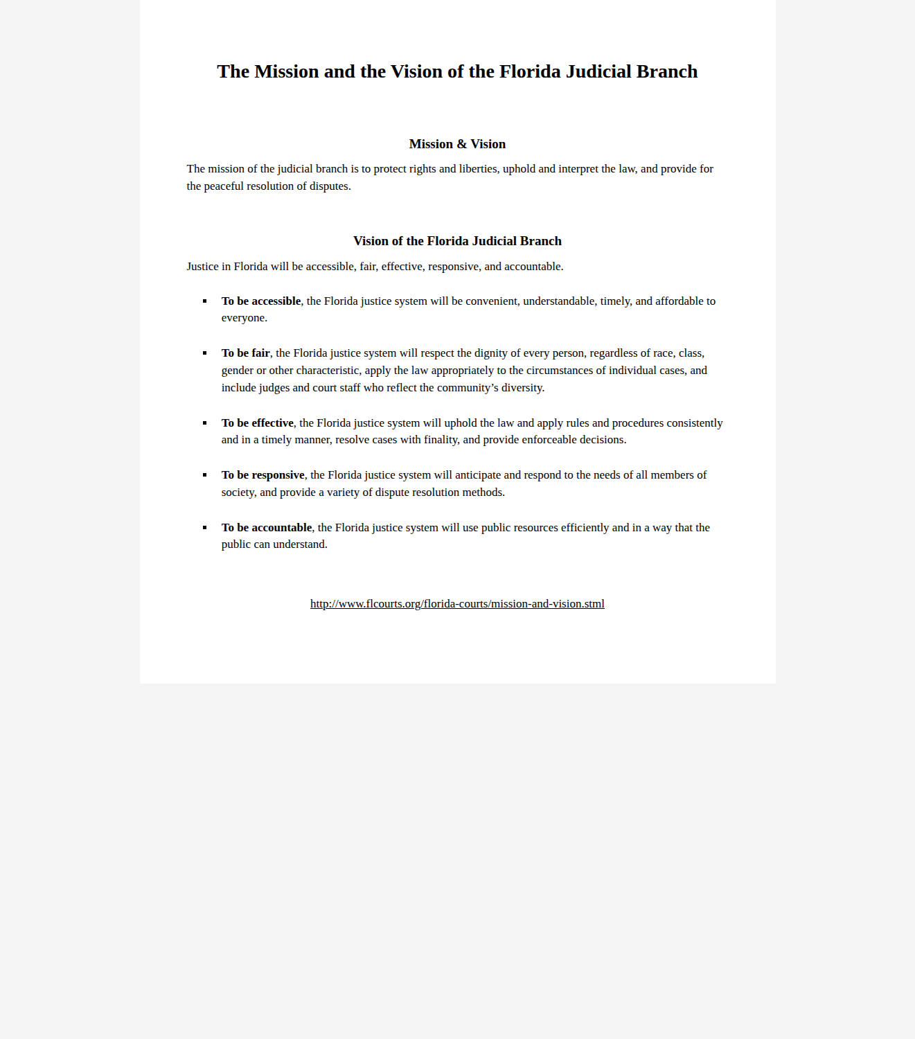The Mission and the Vision of the Florida Judicial Branch
Mission & Vision
The mission of the judicial branch is to protect rights and liberties, uphold and interpret the law, and provide for the peaceful resolution of disputes.
Vision of the Florida Judicial Branch
Justice in Florida will be accessible, fair, effective, responsive, and accountable.
To be accessible, the Florida justice system will be convenient, understandable, timely, and affordable to everyone.
To be fair, the Florida justice system will respect the dignity of every person, regardless of race, class, gender or other characteristic, apply the law appropriately to the circumstances of individual cases, and include judges and court staff who reflect the community’s diversity.
To be effective, the Florida justice system will uphold the law and apply rules and procedures consistently and in a timely manner, resolve cases with finality, and provide enforceable decisions.
To be responsive, the Florida justice system will anticipate and respond to the needs of all members of society, and provide a variety of dispute resolution methods.
To be accountable, the Florida justice system will use public resources efficiently and in a way that the public can understand.
http://www.flcourts.org/florida-courts/mission-and-vision.stml